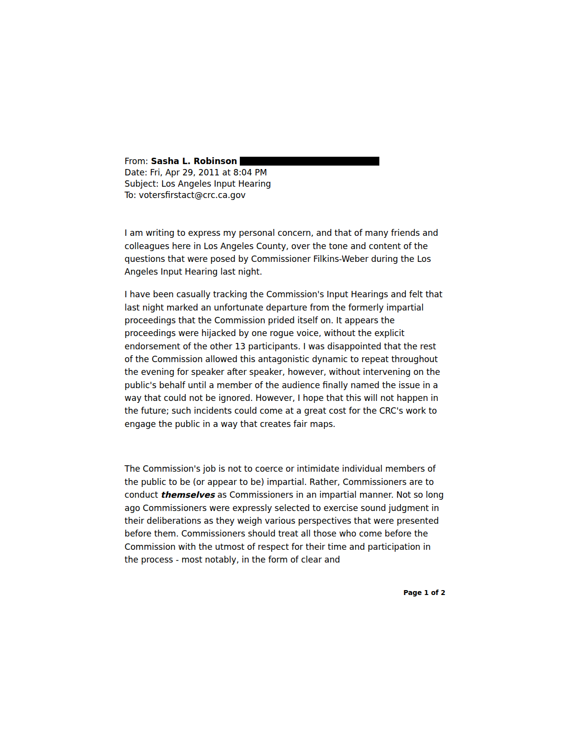From: Sasha L. Robinson
Date: Fri, Apr 29, 2011 at 8:04 PM
Subject: Los Angeles Input Hearing
To: votersfirstact@crc.ca.gov
I am writing to express my personal concern, and that of many friends and colleagues here in Los Angeles County, over the tone and content of the questions that were posed by Commissioner Filkins-Weber during the Los Angeles Input Hearing last night.
I have been casually tracking the Commission's Input Hearings and felt that last night marked an unfortunate departure from the formerly impartial proceedings that the Commission prided itself on. It appears the proceedings were hijacked by one rogue voice, without the explicit endorsement of the other 13 participants. I was disappointed that the rest of the Commission allowed this antagonistic dynamic to repeat throughout the evening for speaker after speaker, however, without intervening on the public's behalf until a member of the audience finally named the issue in a way that could not be ignored. However, I hope that this will not happen in the future; such incidents could come at a great cost for the CRC's work to engage the public in a way that creates fair maps.
The Commission's job is not to coerce or intimidate individual members of the public to be (or appear to be) impartial. Rather, Commissioners are to conduct themselves as Commissioners in an impartial manner. Not so long ago Commissioners were expressly selected to exercise sound judgment in their deliberations as they weigh various perspectives that were presented before them. Commissioners should treat all those who come before the Commission with the utmost of respect for their time and participation in the process - most notably, in the form of clear and
Page 1 of 2